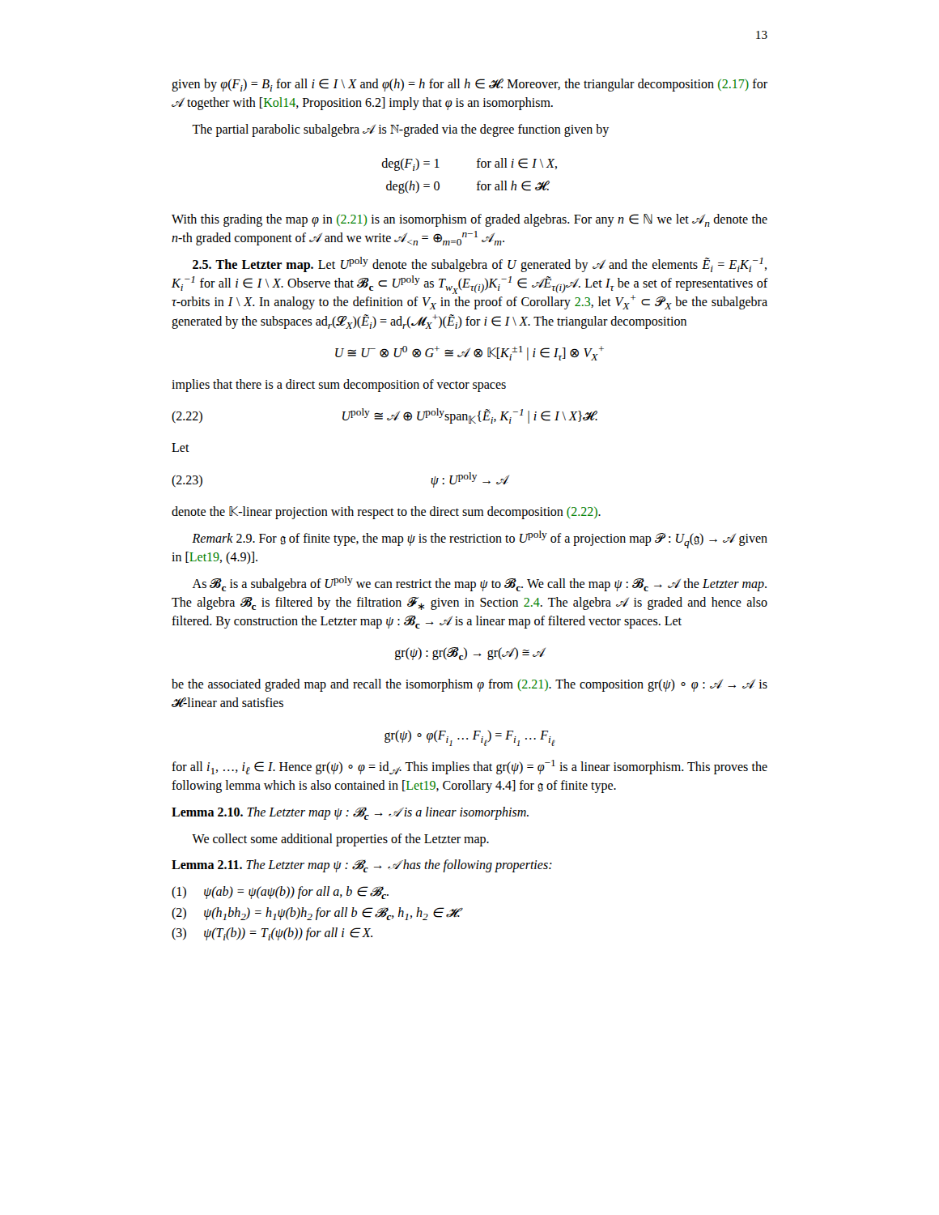13
given by φ(Fi) = Bi for all i ∈ I \ X and φ(h) = h for all h ∈ 𝓗. Moreover, the triangular decomposition (2.17) for 𝒜 together with [Kol14, Proposition 6.2] imply that φ is an isomorphism.
The partial parabolic subalgebra 𝒜 is ℕ-graded via the degree function given by
| deg( F i ) = 1 | for all i ∈ I \ X , |
| deg( h ) = 0 | for all h ∈ 𝓗. |
With this grading the map φ in (2.21) is an isomorphism of graded algebras. For any n ∈ ℕ we let 𝒜n denote the n-th graded component of 𝒜 and we write 𝒜<n = ⊕m=0n−1 𝒜m.
2.5. The Letzter map. Let Upoly denote the subalgebra of U generated by 𝒜 and the elements Ẽi = EiKi−1, Ki−1 for all i ∈ I \ X. Observe that 𝓑c ⊂ Upoly as TwX(Eτ(i))Ki−1 ∈ 𝒜Ẽτ(i) 𝒜. Let Iτ be a set of representatives of τ-orbits in I \ X. In analogy to the definition of VX in the proof of Corollary 2.3, let VX+ ⊂ 𝒫X be the subalgebra generated by the subspaces adr(𝓛X)(Ẽi) = adr(𝓜X+)(Ẽi) for i ∈ I \ X. The triangular decomposition
U ≅ U− ⊗ U0 ⊗ G+ ≅ 𝒜 ⊗ 𝕂[Ki±1 | i ∈ Iτ] ⊗ VX+
implies that there is a direct sum decomposition of vector spaces
(2.22)
Upoly ≅ 𝒜 ⊕ Upolyspan𝕂{Ẽi, Ki−1 | i ∈ I \ X}𝓗.
Let
(2.23)
ψ : Upoly → 𝒜
denote the 𝕂-linear projection with respect to the direct sum decomposition (2.22).
Remark 2.9. For 𝔤 of finite type, the map ψ is the restriction to Upoly of a projection map 𝒫 : Uq(𝔤) → 𝒜 given in [Let19, (4.9)].
As 𝓑c is a subalgebra of Upoly we can restrict the map ψ to 𝓑c. We call the map ψ : 𝓑c → 𝒜 the Letzter map. The algebra 𝓑c is filtered by the filtration 𝓕∗ given in Section 2.4. The algebra 𝒜 is graded and hence also filtered. By construction the Letzter map ψ : 𝓑c → 𝒜 is a linear map of filtered vector spaces. Let
gr(ψ) : gr(𝓑c) → gr(𝒜) ≅ 𝒜
be the associated graded map and recall the isomorphism φ from (2.21). The composition gr(ψ) ∘ φ : 𝒜 → 𝒜 is 𝓗-linear and satisfies
gr(ψ) ∘ φ(Fi1 … Fiℓ) = Fi1 … Fiℓ
for all i1, …, iℓ ∈ I. Hence gr(ψ) ∘ φ = id𝒜. This implies that gr(ψ) = φ−1 is a linear isomorphism. This proves the following lemma which is also contained in [Let19, Corollary 4.4] for 𝔤 of finite type.
Lemma 2.10. The Letzter map ψ : 𝓑c → 𝒜 is a linear isomorphism.
We collect some additional properties of the Letzter map.
Lemma 2.11. The Letzter map ψ : 𝓑c → 𝒜 has the following properties:
(1) ψ(ab) = ψ(aψ(b)) for all a, b ∈ 𝓑c.
(2) ψ(h1bh2) = h1ψ(b)h2 for all b ∈ 𝓑c, h1, h2 ∈ 𝓗.
(3) ψ(Ti(b)) = Ti(ψ(b)) for all i ∈ X.